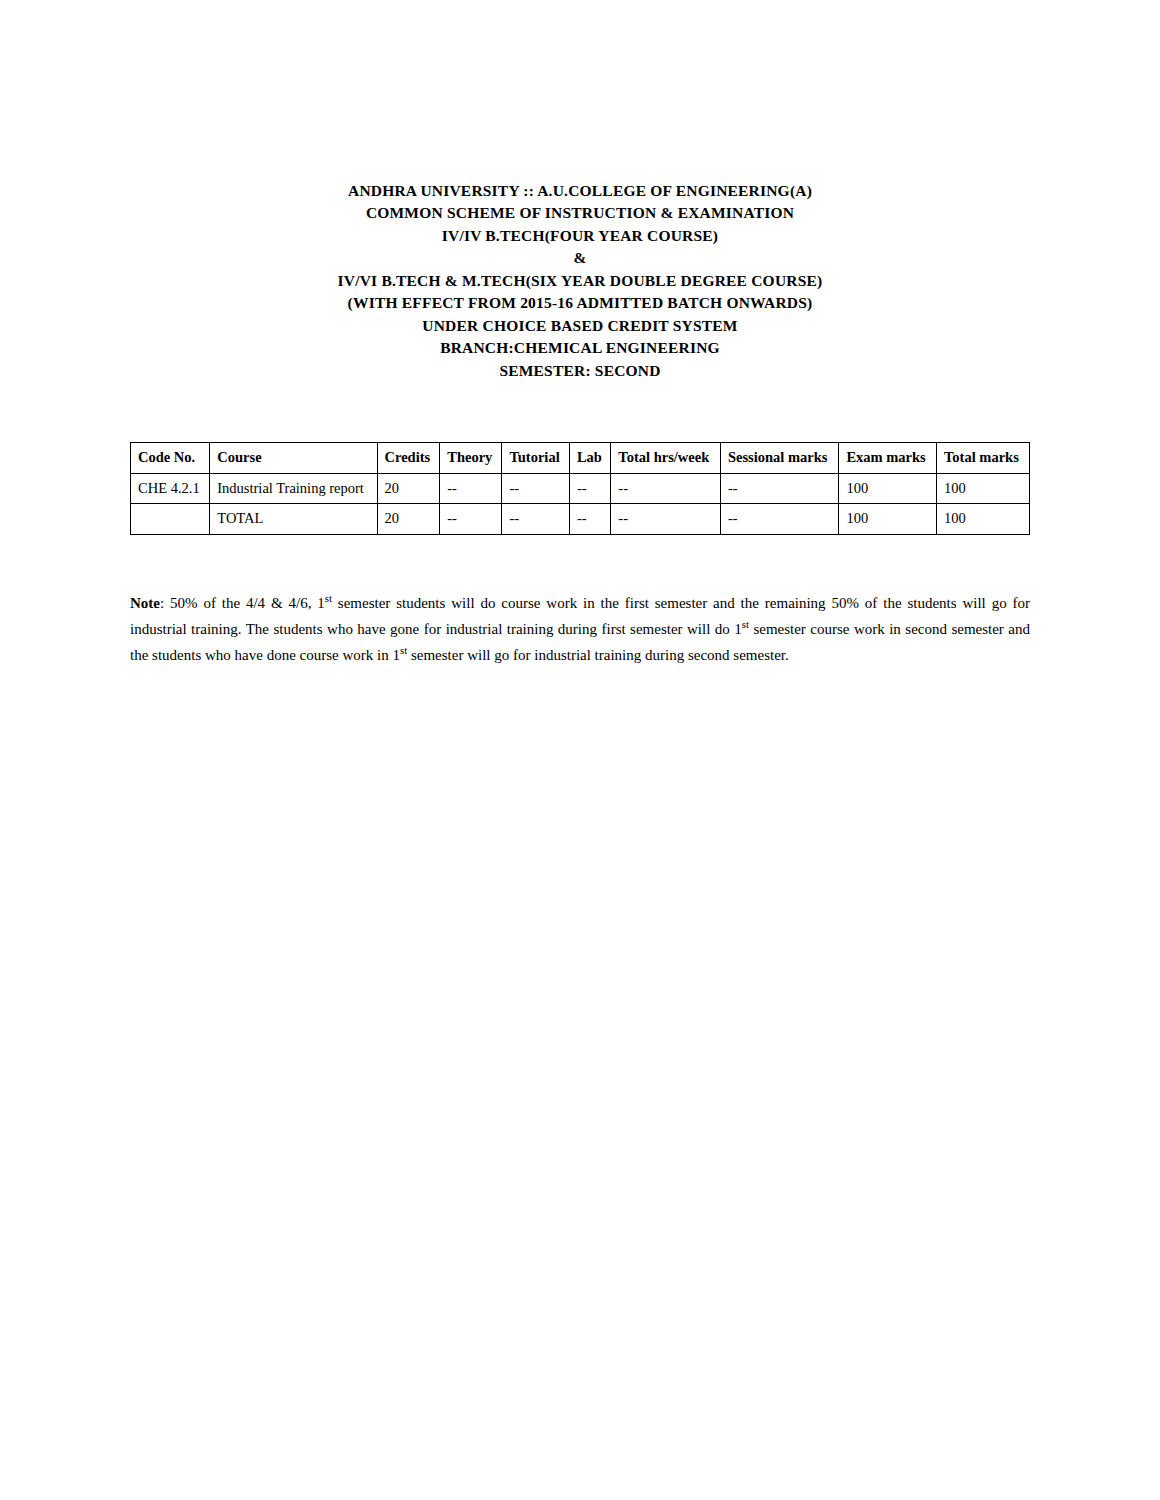ANDHRA UNIVERSITY :: A.U.COLLEGE OF ENGINEERING(A)
COMMON SCHEME OF INSTRUCTION & EXAMINATION
IV/IV B.TECH(FOUR YEAR COURSE)
&
IV/VI B.TECH & M.TECH(SIX YEAR DOUBLE DEGREE COURSE)
(WITH EFFECT FROM 2015-16 ADMITTED BATCH ONWARDS)
UNDER CHOICE BASED CREDIT SYSTEM
BRANCH:CHEMICAL ENGINEERING
SEMESTER: SECOND
| Code No. | Course | Credits | Theory | Tutorial | Lab | Total hrs/week | Sessional marks | Exam marks | Total marks |
| --- | --- | --- | --- | --- | --- | --- | --- | --- | --- |
| CHE 4.2.1 | Industrial Training report | 20 | -- | -- | -- | -- | -- | 100 | 100 |
| | TOTAL | 20 | -- | -- | -- | -- | -- | 100 | 100 |
Note: 50% of the 4/4 & 4/6, 1st semester students will do course work in the first semester and the remaining 50% of the students will go for industrial training. The students who have gone for industrial training during first semester will do 1st semester course work in second semester and the students who have done course work in 1st semester will go for industrial training during second semester.